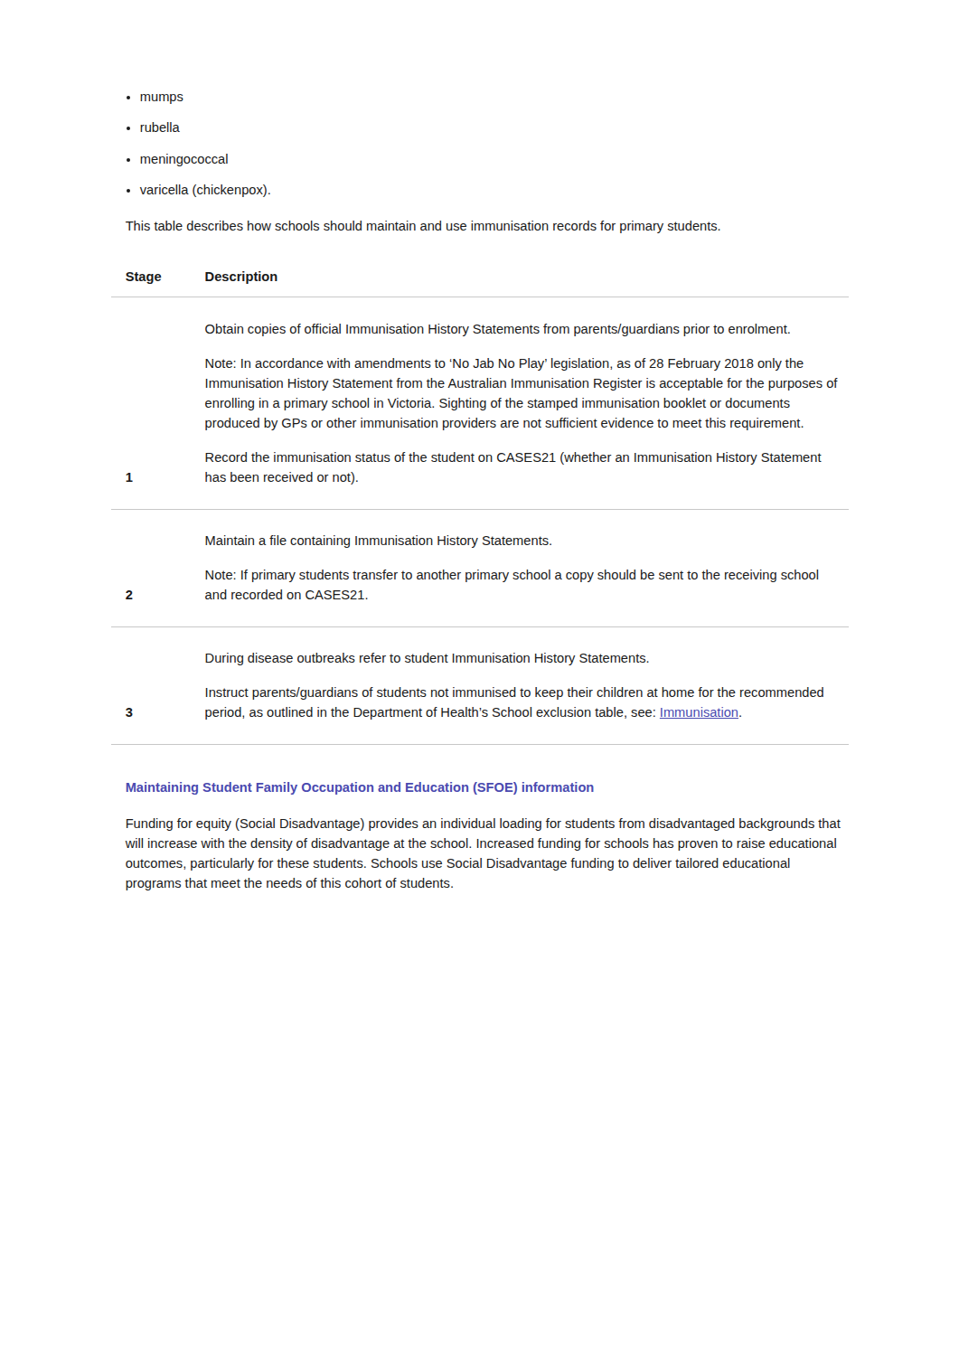mumps
rubella
meningococcal
varicella (chickenpox).
This table describes how schools should maintain and use immunisation records for primary students.
| Stage | Description |
| --- | --- |
| 1 | Obtain copies of official Immunisation History Statements from parents/guardians prior to enrolment. Note: In accordance with amendments to ‘No Jab No Play’ legislation, as of 28 February 2018 only the Immunisation History Statement from the Australian Immunisation Register is acceptable for the purposes of enrolling in a primary school in Victoria. Sighting of the stamped immunisation booklet or documents produced by GPs or other immunisation providers are not sufficient evidence to meet this requirement. Record the immunisation status of the student on CASES21 (whether an Immunisation History Statement has been received or not). |
| 2 | Maintain a file containing Immunisation History Statements. Note: If primary students transfer to another primary school a copy should be sent to the receiving school and recorded on CASES21. |
| 3 | During disease outbreaks refer to student Immunisation History Statements. Instruct parents/guardians of students not immunised to keep their children at home for the recommended period, as outlined in the Department of Health’s School exclusion table, see: Immunisation . |
Maintaining Student Family Occupation and Education (SFOE) information
Funding for equity (Social Disadvantage) provides an individual loading for students from disadvantaged backgrounds that will increase with the density of disadvantage at the school. Increased funding for schools has proven to raise educational outcomes, particularly for these students. Schools use Social Disadvantage funding to deliver tailored educational programs that meet the needs of this cohort of students.